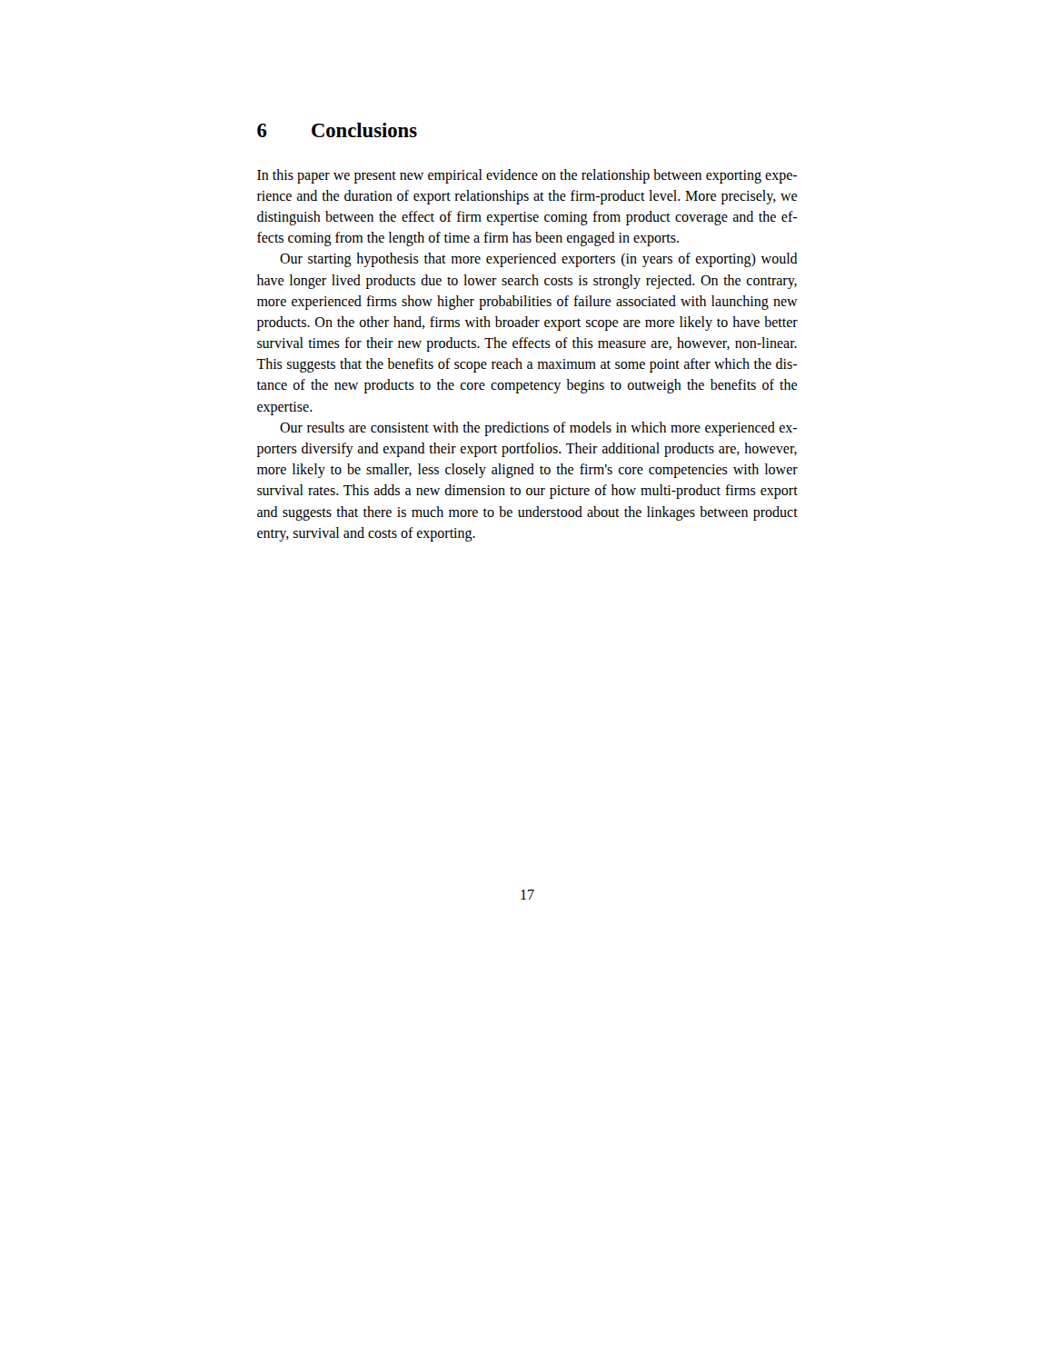6 Conclusions
In this paper we present new empirical evidence on the relationship between exporting experience and the duration of export relationships at the firm-product level. More precisely, we distinguish between the effect of firm expertise coming from product coverage and the effects coming from the length of time a firm has been engaged in exports.
Our starting hypothesis that more experienced exporters (in years of exporting) would have longer lived products due to lower search costs is strongly rejected. On the contrary, more experienced firms show higher probabilities of failure associated with launching new products. On the other hand, firms with broader export scope are more likely to have better survival times for their new products. The effects of this measure are, however, non-linear. This suggests that the benefits of scope reach a maximum at some point after which the distance of the new products to the core competency begins to outweigh the benefits of the expertise.
Our results are consistent with the predictions of models in which more experienced exporters diversify and expand their export portfolios. Their additional products are, however, more likely to be smaller, less closely aligned to the firm's core competencies with lower survival rates. This adds a new dimension to our picture of how multi-product firms export and suggests that there is much more to be understood about the linkages between product entry, survival and costs of exporting.
17